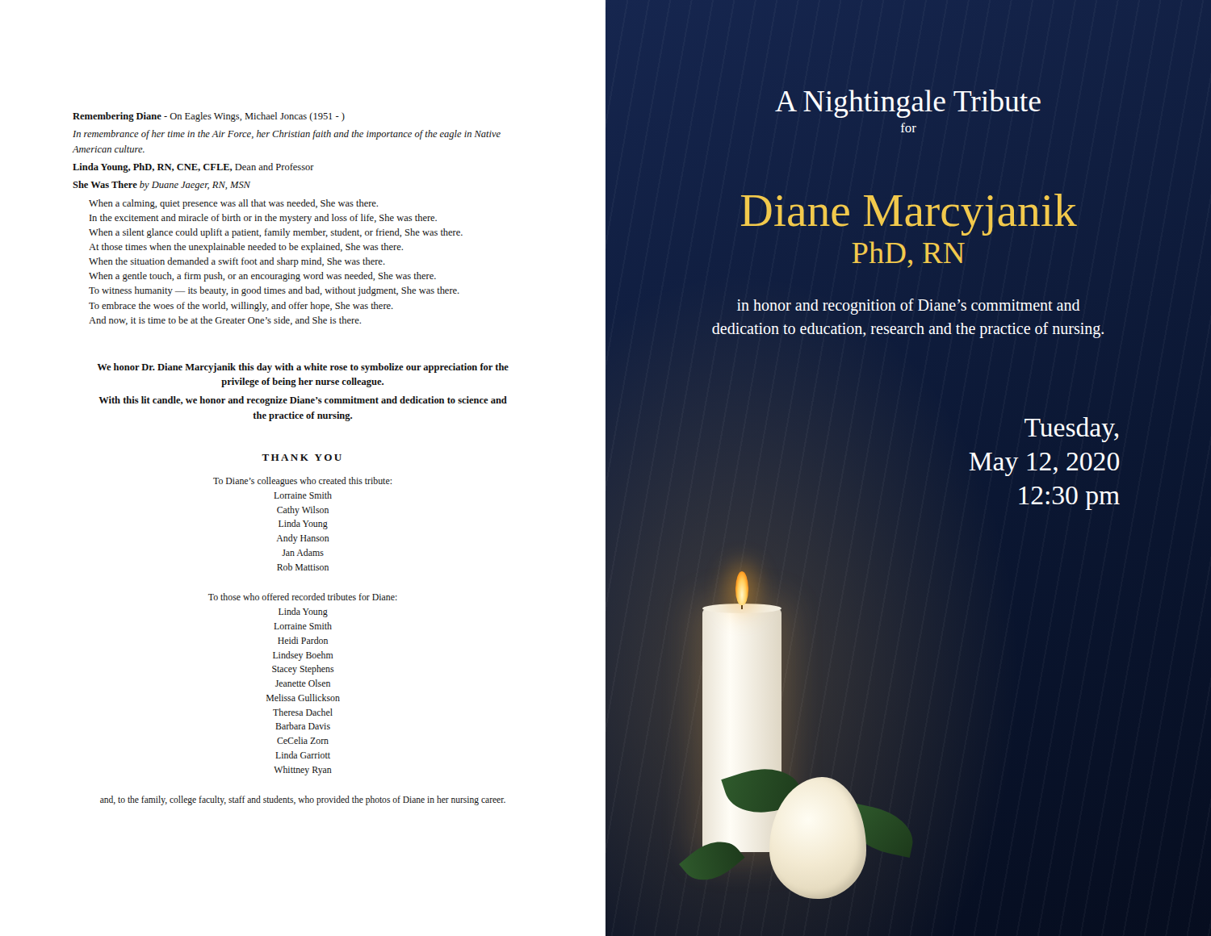Remembering Diane - On Eagles Wings, Michael Joncas (1951 - )
In remembrance of her time in the Air Force, her Christian faith and the importance of the eagle in Native American culture.
Linda Young, PhD, RN, CNE, CFLE, Dean and Professor
She Was There by Duane Jaeger, RN, MSN
When a calming, quiet presence was all that was needed, She was there.
In the excitement and miracle of birth or in the mystery and loss of life, She was there.
When a silent glance could uplift a patient, family member, student, or friend, She was there.
At those times when the unexplainable needed to be explained, She was there.
When the situation demanded a swift foot and sharp mind, She was there.
When a gentle touch, a firm push, or an encouraging word was needed, She was there.
To witness humanity — its beauty, in good times and bad, without judgment, She was there.
To embrace the woes of the world, willingly, and offer hope, She was there.
And now, it is time to be at the Greater One’s side, and She is there.
We honor Dr. Diane Marcyjanik this day with a white rose to symbolize our appreciation for the privilege of being her nurse colleague.
With this lit candle, we honor and recognize Diane’s commitment and dedication to science and the practice of nursing.
THANK YOU
To Diane’s colleagues who created this tribute:
Lorraine Smith
Cathy Wilson
Linda Young
Andy Hanson
Jan Adams
Rob Mattison
To those who offered recorded tributes for Diane:
Linda Young
Lorraine Smith
Heidi Pardon
Lindsey Boehm
Stacey Stephens
Jeanette Olsen
Melissa Gullickson
Theresa Dachel
Barbara Davis
CeCelia Zorn
Linda Garriott
Whittney Ryan
and, to the family, college faculty, staff and students, who provided the photos of Diane in her nursing career.
A Nightingale Tribute
for
Diane Marcyjanik
PhD, RN
in honor and recognition of Diane’s commitment and dedication to education, research and the practice of nursing.
Tuesday,
May 12, 2020
12:30 pm